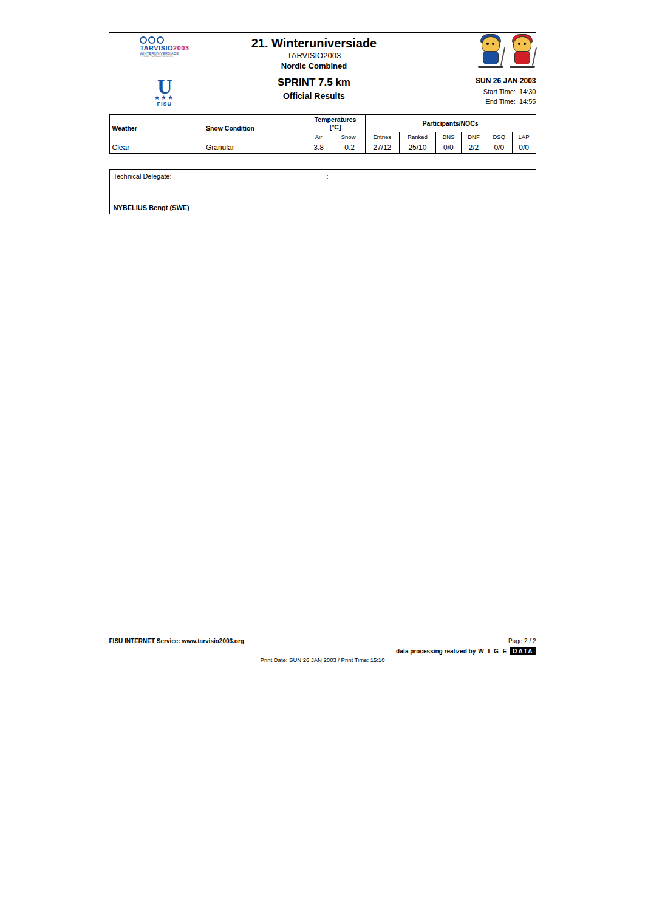TARVISIO2003
WINTERUNIVERSIADE
FRIULI VENEZIA GIULIA
21. Winteruniversiade
TARVISIO2003
Nordic Combined
U
★★★
FISU
SPRINT 7.5 km
Official Results
SUN 26 JAN 2003
Start Time: 14:30
End Time: 14:55
| Weather | Snow Condition | Temperatures [°C] | Participants/NOCs |
| --- | --- | --- | --- |
| Air | Snow | Entries | Ranked | DNS | DNF | DSQ | LAP |
| Clear | Granular | 3.8 | -0.2 | 27/12 | 25/10 | 0/0 | 2/2 | 0/0 | 0/0 |
| Technical Delegate: NYBELIUS Bengt (SWE) | : |
FISU INTERNET Service: www.tarvisio2003.org
Page 2 / 2
data processing realized by W I G E DATA
Print Date: SUN 26 JAN 2003 / Print Time: 15:10